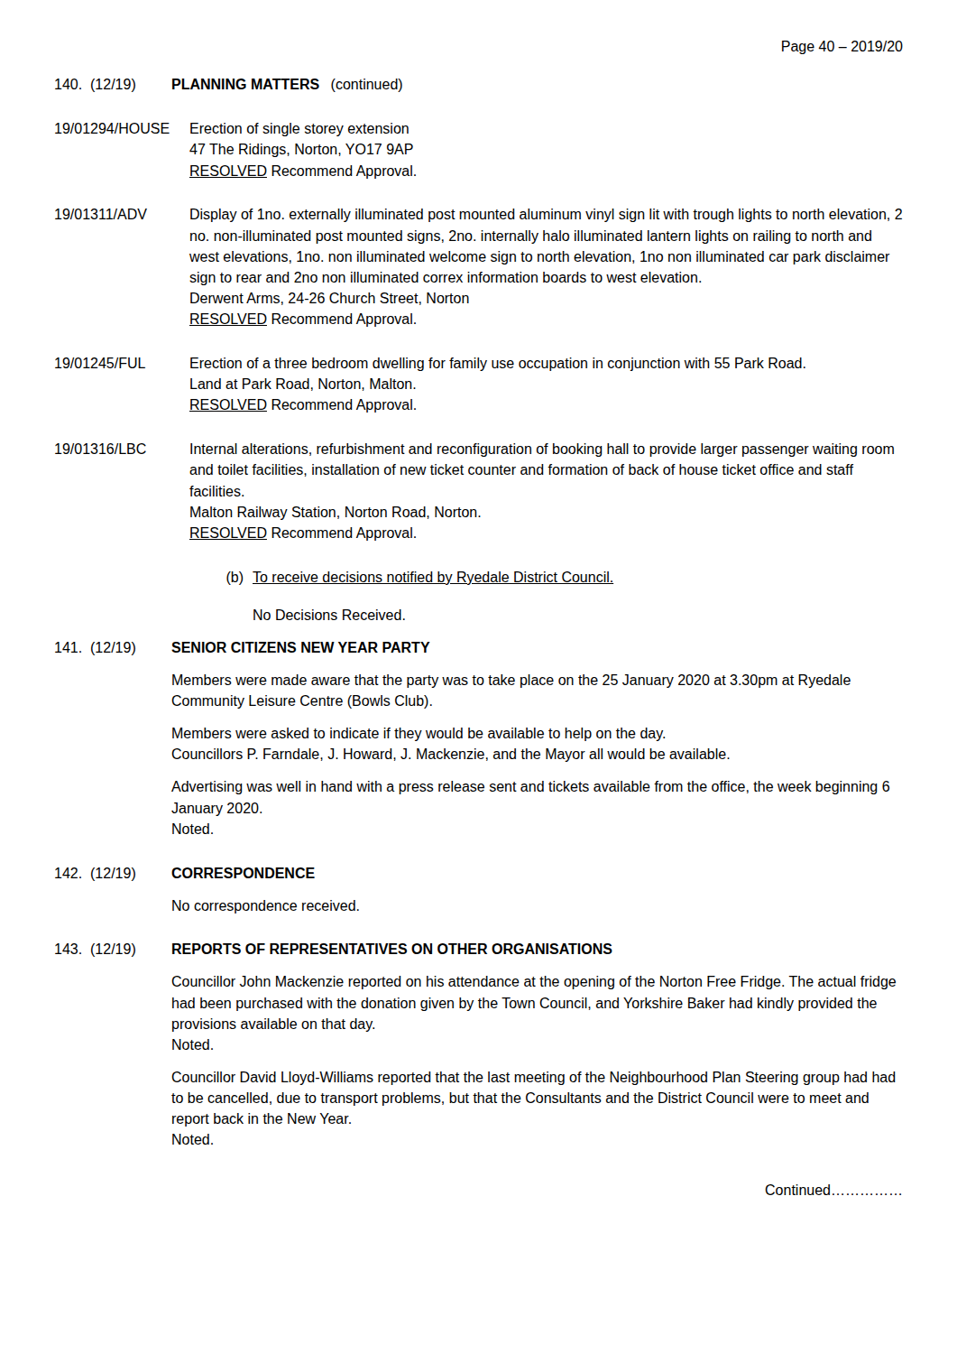Page 40 – 2019/20
140. (12/19)
PLANNING MATTERS (continued)
19/01294/HOUSE
Erection of single storey extension
47 The Ridings, Norton, YO17 9AP
RESOLVED Recommend Approval.
19/01311/ADV
Display of 1no. externally illuminated post mounted aluminum vinyl sign lit with trough lights to north elevation, 2 no. non-illuminated post mounted signs, 2no. internally halo illuminated lantern lights on railing to north and west elevations, 1no. non illuminated welcome sign to north elevation, 1no non illuminated car park disclaimer sign to rear and 2no non illuminated correx information boards to west elevation.
Derwent Arms, 24-26 Church Street, Norton
RESOLVED Recommend Approval.
19/01245/FUL
Erection of a three bedroom dwelling for family use occupation in conjunction with 55 Park Road.
Land at Park Road, Norton, Malton.
RESOLVED Recommend Approval.
19/01316/LBC
Internal alterations, refurbishment and reconfiguration of booking hall to provide larger passenger waiting room and toilet facilities, installation of new ticket counter and formation of back of house ticket office and staff facilities.
Malton Railway Station, Norton Road, Norton.
RESOLVED Recommend Approval.
(b)
To receive decisions notified by Ryedale District Council.
No Decisions Received.
141. (12/19)
SENIOR CITIZENS NEW YEAR PARTY
Members were made aware that the party was to take place on the 25 January 2020 at 3.30pm at Ryedale Community Leisure Centre (Bowls Club).
Members were asked to indicate if they would be available to help on the day.
Councillors P. Farndale, J. Howard, J. Mackenzie, and the Mayor all would be available.
Advertising was well in hand with a press release sent and tickets available from the office, the week beginning 6 January 2020.
Noted.
142. (12/19)
CORRESPONDENCE
No correspondence received.
143. (12/19)
REPORTS OF REPRESENTATIVES ON OTHER ORGANISATIONS
Councillor John Mackenzie reported on his attendance at the opening of the Norton Free Fridge. The actual fridge had been purchased with the donation given by the Town Council, and Yorkshire Baker had kindly provided the provisions available on that day.
Noted.
Councillor David Lloyd-Williams reported that the last meeting of the Neighbourhood Plan Steering group had had to be cancelled, due to transport problems, but that the Consultants and the District Council were to meet and report back in the New Year.
Noted.
Continued……………